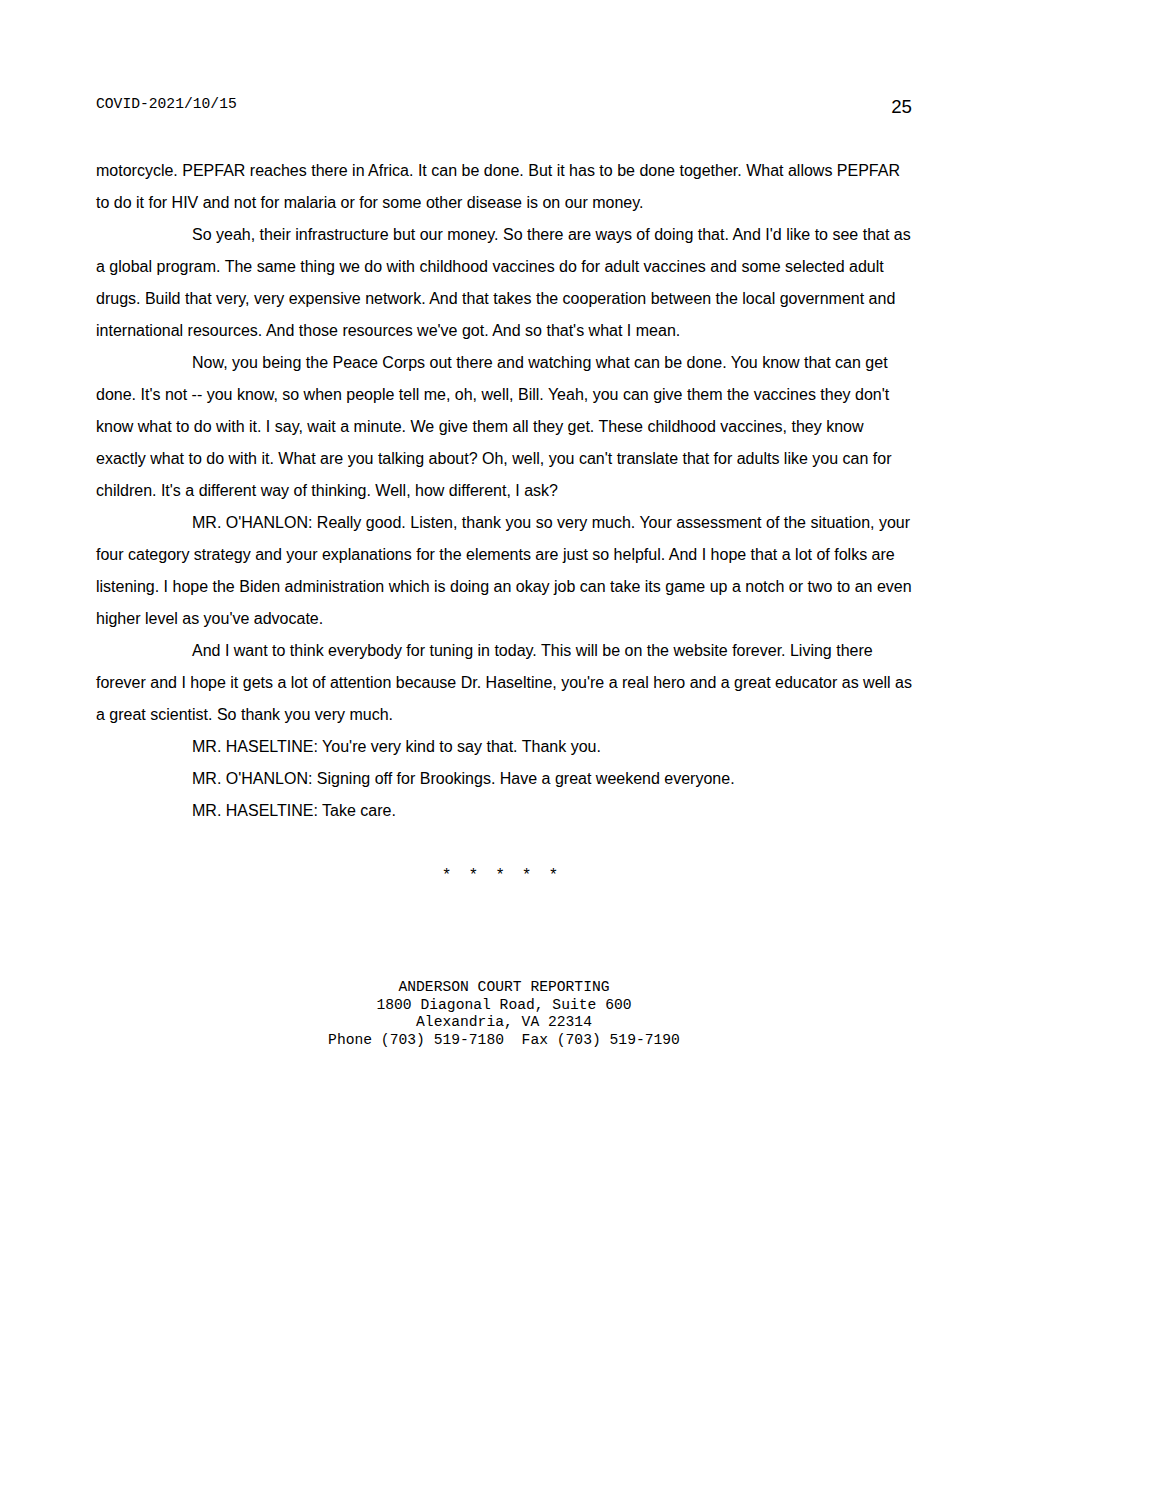COVID-2021/10/15 25
motorcycle. PEPFAR reaches there in Africa. It can be done. But it has to be done together. What allows PEPFAR to do it for HIV and not for malaria or for some other disease is on our money.
So yeah, their infrastructure but our money. So there are ways of doing that. And I'd like to see that as a global program. The same thing we do with childhood vaccines do for adult vaccines and some selected adult drugs. Build that very, very expensive network. And that takes the cooperation between the local government and international resources. And those resources we've got. And so that's what I mean.
Now, you being the Peace Corps out there and watching what can be done. You know that can get done. It's not -- you know, so when people tell me, oh, well, Bill. Yeah, you can give them the vaccines they don't know what to do with it. I say, wait a minute. We give them all they get. These childhood vaccines, they know exactly what to do with it. What are you talking about? Oh, well, you can't translate that for adults like you can for children. It's a different way of thinking. Well, how different, I ask?
MR. O'HANLON: Really good. Listen, thank you so very much. Your assessment of the situation, your four category strategy and your explanations for the elements are just so helpful. And I hope that a lot of folks are listening. I hope the Biden administration which is doing an okay job can take its game up a notch or two to an even higher level as you've advocate.
And I want to think everybody for tuning in today. This will be on the website forever. Living there forever and I hope it gets a lot of attention because Dr. Haseltine, you're a real hero and a great educator as well as a great scientist. So thank you very much.
MR. HASELTINE: You're very kind to say that. Thank you.
MR. O'HANLON: Signing off for Brookings. Have a great weekend everyone.
MR. HASELTINE: Take care.
* * * * *
ANDERSON COURT REPORTING
1800 Diagonal Road, Suite 600
Alexandria, VA 22314
Phone (703) 519-7180 Fax (703) 519-7190